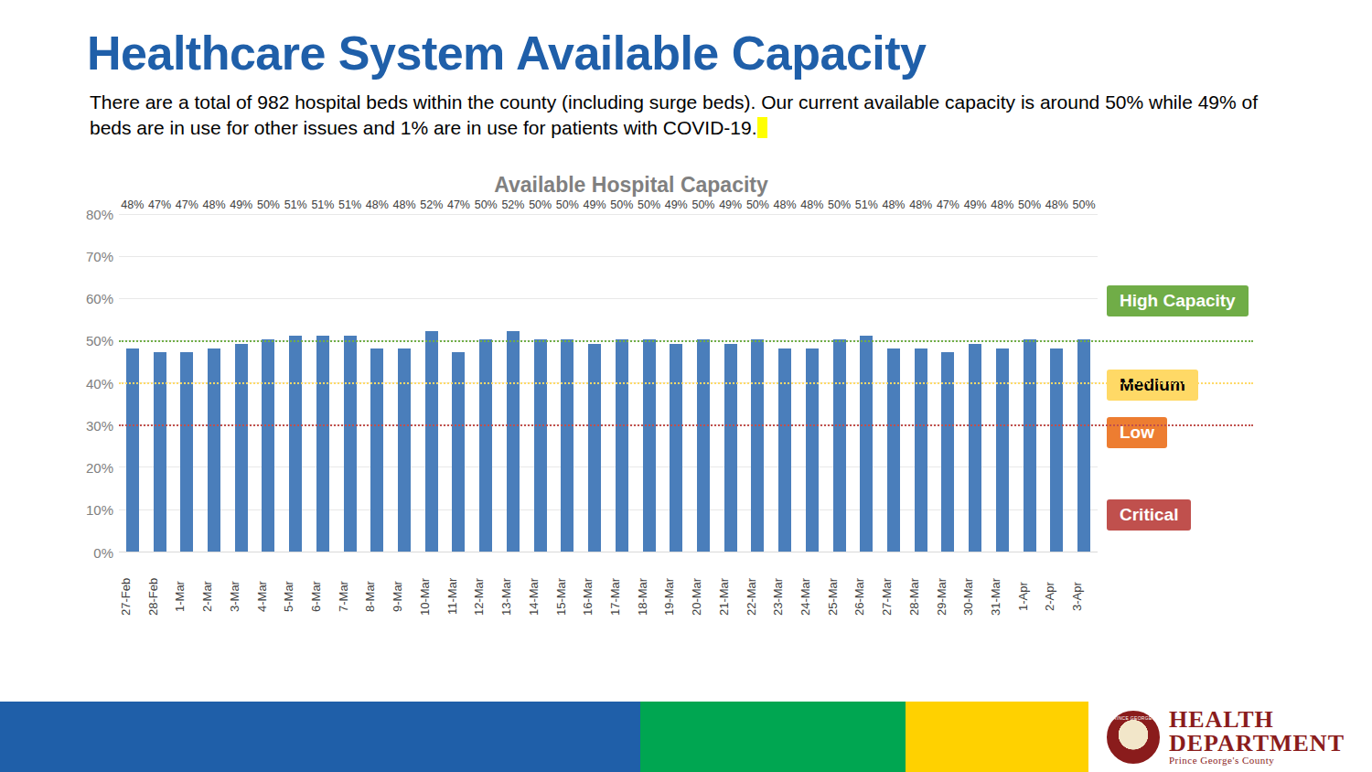Healthcare System Available Capacity
There are a total of 982 hospital beds within the county (including surge beds). Our current available capacity is around 50% while 49% of beds are in use for other issues and 1% are in use for patients with COVID-19.
Available Hospital Capacity
80% 70% 60% 50% 40% 30% 20% 10% 0%
48%
47%
47%
48%
49%
50%
51%
51%
51%
48%
48%
52%
47%
50%
52%
50%
50%
49%
50%
50%
49%
50%
49%
50%
48%
48%
50%
51%
48%
48%
47%
49%
48%
50%
48%
50%
27-Feb
28-Feb
1-Mar
2-Mar
3-Mar
4-Mar
5-Mar
6-Mar
7-Mar
8-Mar
9-Mar
10-Mar
11-Mar
12-Mar
13-Mar
14-Mar
15-Mar
16-Mar
17-Mar
18-Mar
19-Mar
20-Mar
21-Mar
22-Mar
23-Mar
24-Mar
25-Mar
26-Mar
27-Mar
28-Mar
29-Mar
30-Mar
31-Mar
1-Apr
2-Apr
3-Apr
High Capacity
Medium
Low
Critical
HEALTH
DEPARTMENT
Prince George's County